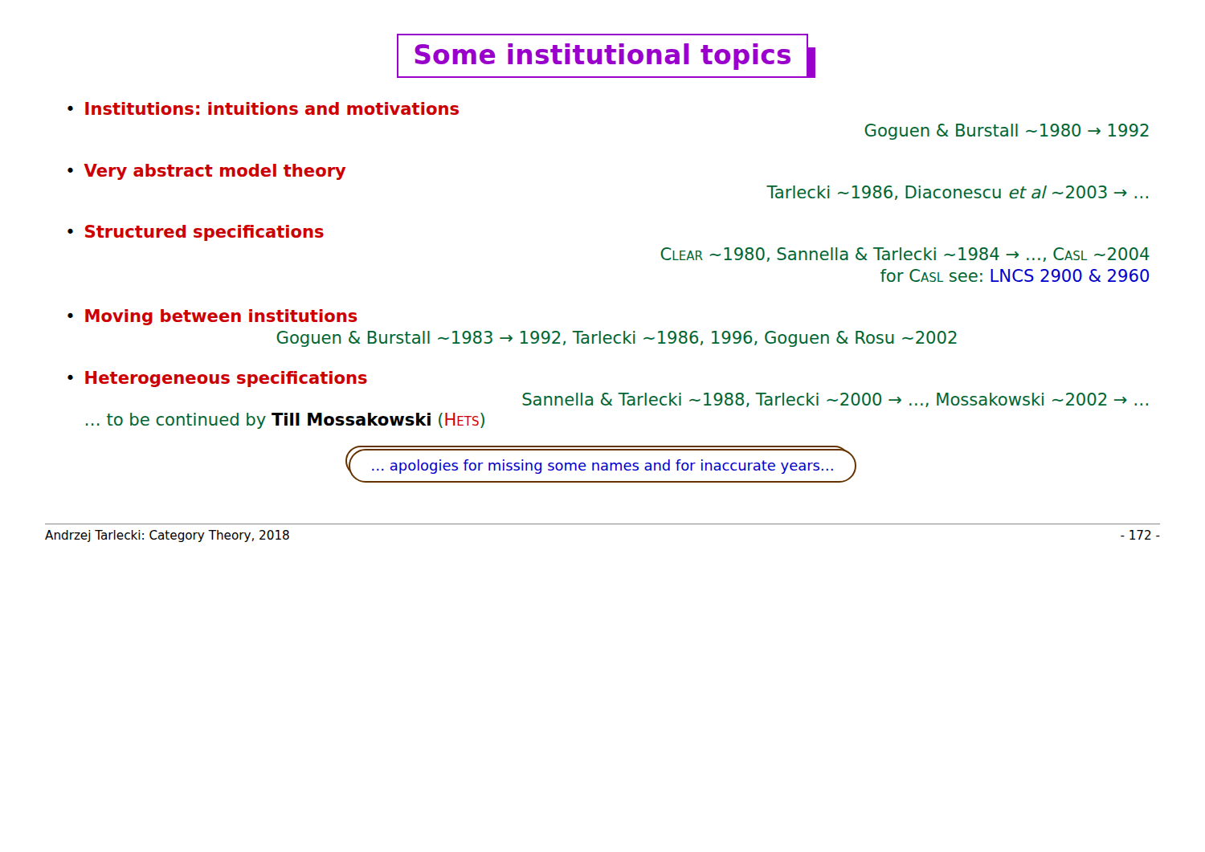Some institutional topics
Institutions: intuitions and motivations Goguen & Burstall ∼1980 → 1992
Very abstract model theory Tarlecki ∼1986, Diaconescu et al ∼2003 → …
Structured specifications Clear ∼1980, Sannella & Tarlecki ∼1984 → …, Casl ∼2004 for Casl see: LNCS 2900 & 2960
Moving between institutions Goguen & Burstall ∼1983 → 1992, Tarlecki ∼1986, 1996, Goguen & Rosu ∼2002
Heterogeneous specifications Sannella & Tarlecki ∼1988, Tarlecki ∼2000 → …, Mossakowski ∼2002 → … … to be continued by Till Mossakowski (Hets)
… apologies for missing some names and for inaccurate years…
Andrzej Tarlecki: Category Theory, 2018 - 172 -